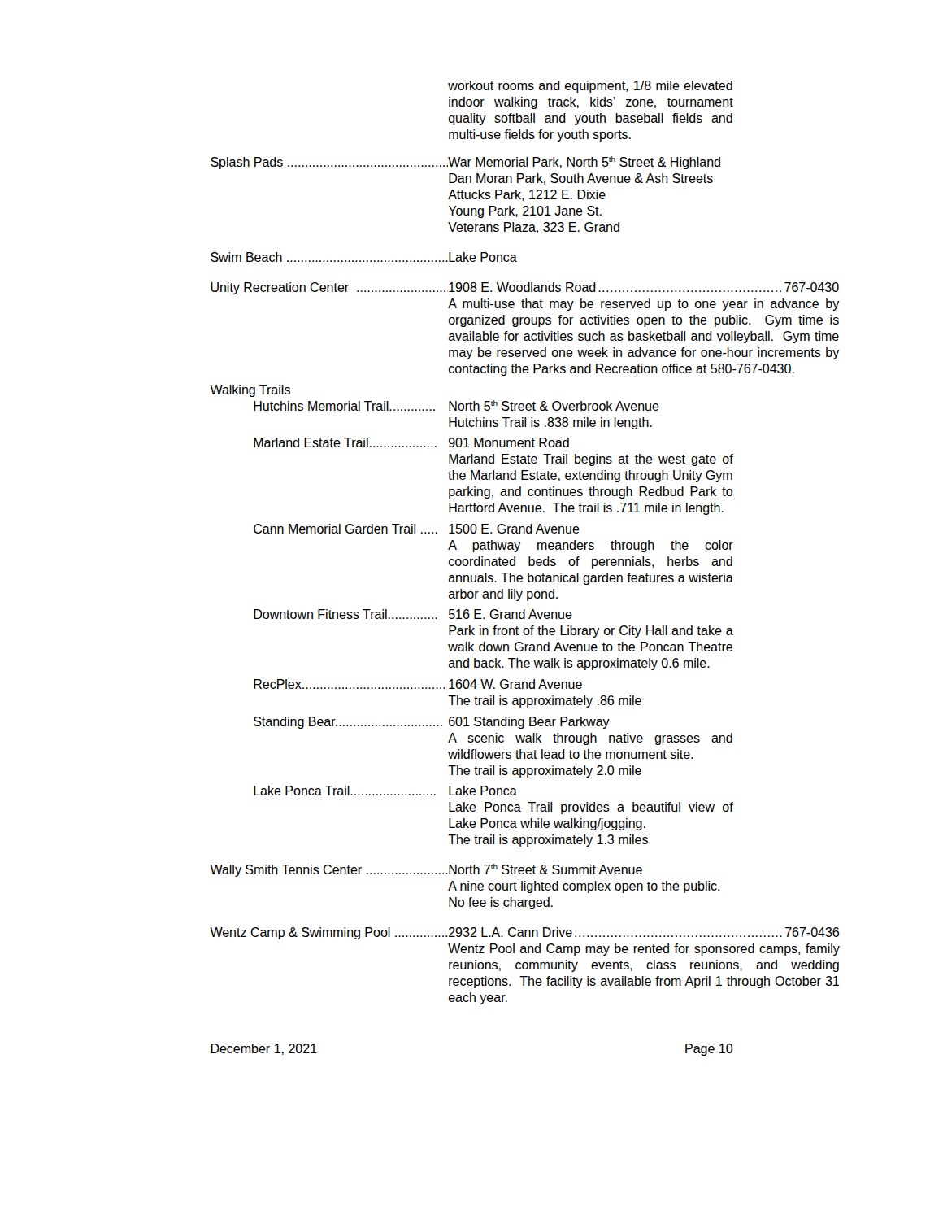workout rooms and equipment, 1/8 mile elevated indoor walking track, kids’ zone, tournament quality softball and youth baseball fields and multi-use fields for youth sports.
Splash Pads .............................................
War Memorial Park, North 5th Street & Highland
Dan Moran Park, South Avenue & Ash Streets
Attucks Park, 1212 E. Dixie
Young Park, 2101 Jane St.
Veterans Plaza, 323 E. Grand
Swim Beach .............................................
Lake Ponca
Unity Recreation Center ..........................
1908 E. Woodlands Road .............................................. 767-0430
A multi-use that may be reserved up to one year in advance by organized groups for activities open to the public. Gym time is available for activities such as basketball and volleyball. Gym time may be reserved one week in advance for one-hour increments by contacting the Parks and Recreation office at 580-767-0430.
Walking Trails
Hutchins Memorial Trail.............
North 5th Street & Overbrook Avenue
Hutchins Trail is .838 mile in length.
Marland Estate Trail...................
901 Monument Road
Marland Estate Trail begins at the west gate of the Marland Estate, extending through Unity Gym parking, and continues through Redbud Park to Hartford Avenue. The trail is .711 mile in length.
Cann Memorial Garden Trail .....
1500 E. Grand Avenue
A pathway meanders through the color coordinated beds of perennials, herbs and annuals. The botanical garden features a wisteria arbor and lily pond.
Downtown Fitness Trail..............
516 E. Grand Avenue
Park in front of the Library or City Hall and take a walk down Grand Avenue to the Poncan Theatre and back. The walk is approximately 0.6 mile.
RecPlex........................................
1604 W. Grand Avenue
The trail is approximately .86 mile
Standing Bear..............................
601 Standing Bear Parkway
A scenic walk through native grasses and wildflowers that lead to the monument site.
The trail is approximately 2.0 mile
Lake Ponca Trail........................
Lake Ponca
Lake Ponca Trail provides a beautiful view of Lake Ponca while walking/jogging.
The trail is approximately 1.3 miles
Wally Smith Tennis Center .......................
North 7th Street & Summit Avenue
A nine court lighted complex open to the public.
No fee is charged.
Wentz Camp & Swimming Pool ...............
2932 L.A. Cann Drive .................................................... 767-0436
Wentz Pool and Camp may be rented for sponsored camps, family reunions, community events, class reunions, and wedding receptions. The facility is available from April 1 through October 31 each year.
December 1, 2021
Page 10